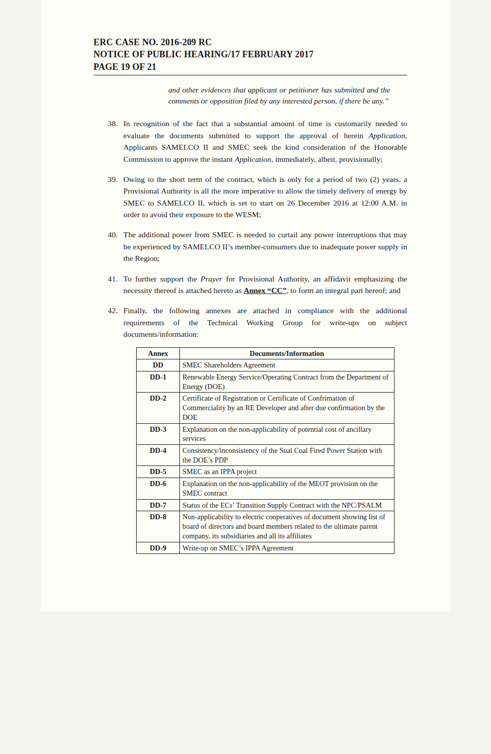ERC CASE NO. 2016-209 RC
NOTICE OF PUBLIC HEARING/17 FEBRUARY 2017
PAGE 19 OF 21
and other evidences that applicant or petitioner has submitted and the comments or opposition filed by any interested person, if there be any.”
38. In recognition of the fact that a substantial amount of time is customarily needed to evaluate the documents submitted to support the approval of herein Application, Applicants SAMELCO II and SMEC seek the kind consideration of the Honorable Commission to approve the instant Application, immediately, albeit, provisionally;
39. Owing to the short term of the contract, which is only for a period of two (2) years, a Provisional Authority is all the more imperative to allow the timely delivery of energy by SMEC to SAMELCO II, which is set to start on 26 December 2016 at 12:00 A.M. in order to avoid their exposure to the WESM;
40. The additional power from SMEC is needed to curtail any power interruptions that may be experienced by SAMELCO II’s member-consumers due to inadequate power supply in the Region;
41. To further support the Prayer for Provisional Authority, an affidavit emphasizing the necessity thereof is attached hereto as Annex “CC”, to form an integral part hereof; and
42. Finally, the following annexes are attached in compliance with the additional requirements of the Technical Working Group for write-ups on subject documents/information:
| Annex | Documents/Information |
| --- | --- |
| DD | SMEC Shareholders Agreement |
| DD-1 | Renewable Energy Service/Operating Contract from the Department of Energy (DOE) |
| DD-2 | Certificate of Registration or Certificate of Confrimation of Commerciality by an RE Developer and after due confirmation by the DOE |
| DD-3 | Explanation on the non-applicability of potential cost of ancillary services |
| DD-4 | Consistency/inconsistency of the Sual Coal Fired Power Station with the DOE’s PDP |
| DD-5 | SMEC as an IPPA project |
| DD-6 | Explanation on the non-applicability of the MEOT provision on the SMEC contract |
| DD-7 | Status of the ECs’ Transition Supply Contract with the NPC/PSALM |
| DD-8 | Non-applicability to electric cooperatives of document showing list of board of directors and board members related to the ultimate parent company, its subsidiaries and all its affiliates |
| DD-9 | Write-up on SMEC’s IPPA Agreement |